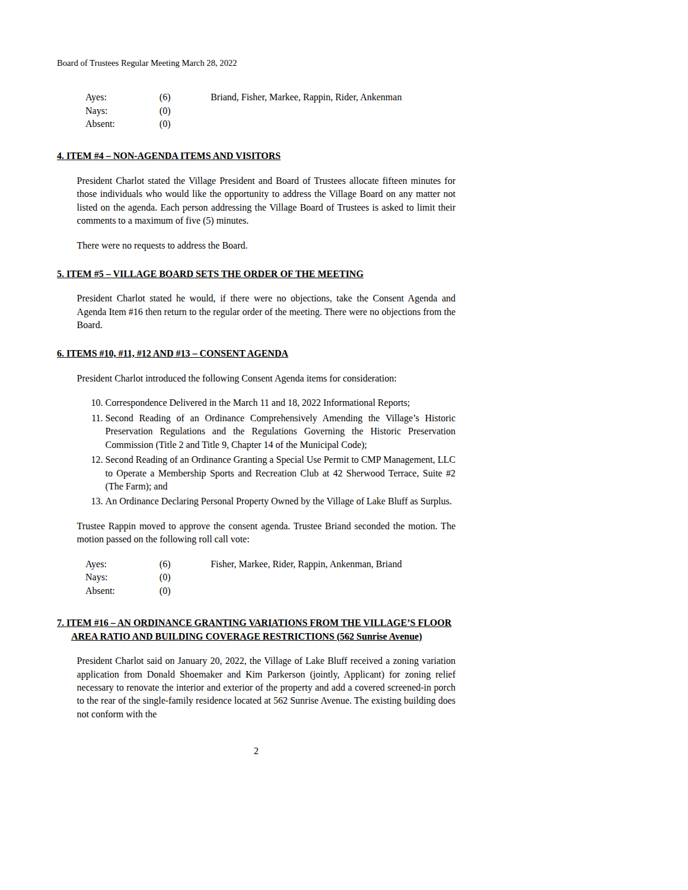Board of Trustees Regular Meeting March 28, 2022
| Ayes: | (6) | Briand, Fisher, Markee, Rappin, Rider, Ankenman |
| Nays: | (0) | |
| Absent: | (0) | |
4. ITEM #4 – NON-AGENDA ITEMS AND VISITORS
President Charlot stated the Village President and Board of Trustees allocate fifteen minutes for those individuals who would like the opportunity to address the Village Board on any matter not listed on the agenda. Each person addressing the Village Board of Trustees is asked to limit their comments to a maximum of five (5) minutes.
There were no requests to address the Board.
5. ITEM #5 – VILLAGE BOARD SETS THE ORDER OF THE MEETING
President Charlot stated he would, if there were no objections, take the Consent Agenda and Agenda Item #16 then return to the regular order of the meeting. There were no objections from the Board.
6. ITEMS #10, #11, #12 AND #13 – CONSENT AGENDA
President Charlot introduced the following Consent Agenda items for consideration:
Correspondence Delivered in the March 11 and 18, 2022 Informational Reports;
Second Reading of an Ordinance Comprehensively Amending the Village’s Historic Preservation Regulations and the Regulations Governing the Historic Preservation Commission (Title 2 and Title 9, Chapter 14 of the Municipal Code);
Second Reading of an Ordinance Granting a Special Use Permit to CMP Management, LLC to Operate a Membership Sports and Recreation Club at 42 Sherwood Terrace, Suite #2 (The Farm); and
An Ordinance Declaring Personal Property Owned by the Village of Lake Bluff as Surplus.
Trustee Rappin moved to approve the consent agenda. Trustee Briand seconded the motion. The motion passed on the following roll call vote:
| Ayes: | (6) | Fisher, Markee, Rider, Rappin, Ankenman, Briand |
| Nays: | (0) | |
| Absent: | (0) | |
7. ITEM #16 – AN ORDINANCE GRANTING VARIATIONS FROM THE VILLAGE’S FLOOR AREA RATIO AND BUILDING COVERAGE RESTRICTIONS (562 Sunrise Avenue)
President Charlot said on January 20, 2022, the Village of Lake Bluff received a zoning variation application from Donald Shoemaker and Kim Parkerson (jointly, Applicant) for zoning relief necessary to renovate the interior and exterior of the property and add a covered screened-in porch to the rear of the single-family residence located at 562 Sunrise Avenue. The existing building does not conform with the
2